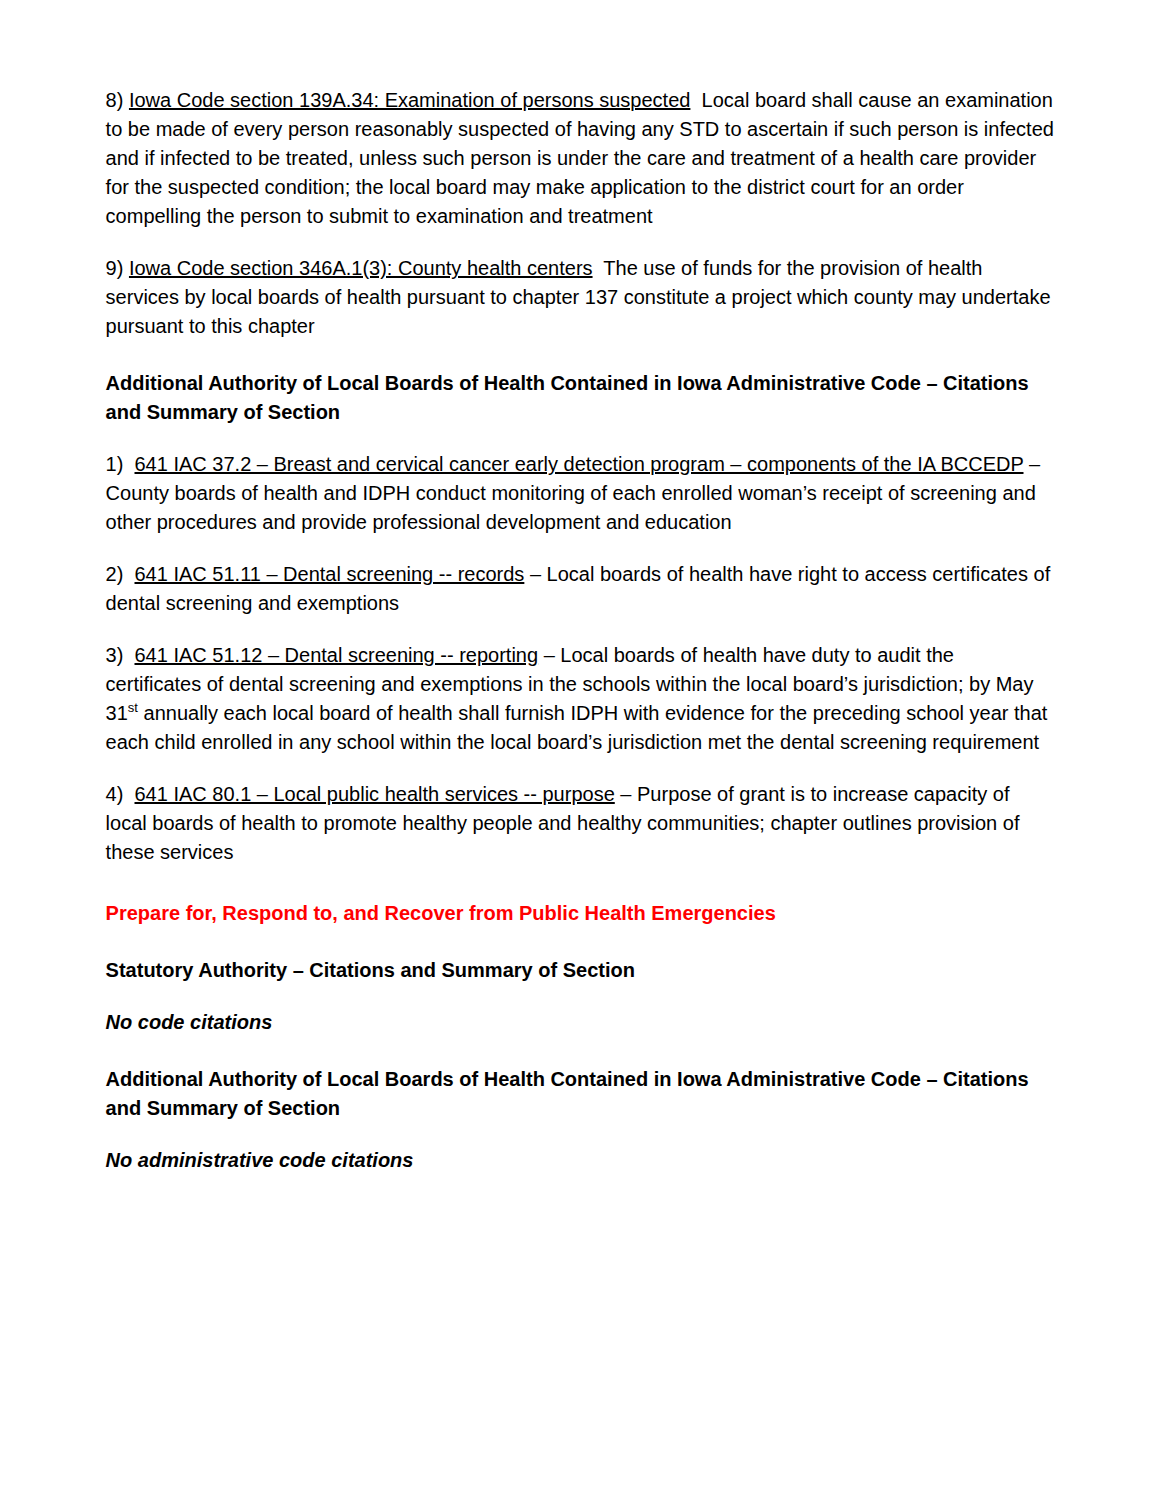8) Iowa Code section 139A.34: Examination of persons suspected Local board shall cause an examination to be made of every person reasonably suspected of having any STD to ascertain if such person is infected and if infected to be treated, unless such person is under the care and treatment of a health care provider for the suspected condition; the local board may make application to the district court for an order compelling the person to submit to examination and treatment
9) Iowa Code section 346A.1(3): County health centers The use of funds for the provision of health services by local boards of health pursuant to chapter 137 constitute a project which county may undertake pursuant to this chapter
Additional Authority of Local Boards of Health Contained in Iowa Administrative Code – Citations and Summary of Section
1) 641 IAC 37.2 – Breast and cervical cancer early detection program – components of the IA BCCEDP – County boards of health and IDPH conduct monitoring of each enrolled woman’s receipt of screening and other procedures and provide professional development and education
2) 641 IAC 51.11 – Dental screening -- records – Local boards of health have right to access certificates of dental screening and exemptions
3) 641 IAC 51.12 – Dental screening -- reporting – Local boards of health have duty to audit the certificates of dental screening and exemptions in the schools within the local board’s jurisdiction; by May 31st annually each local board of health shall furnish IDPH with evidence for the preceding school year that each child enrolled in any school within the local board’s jurisdiction met the dental screening requirement
4) 641 IAC 80.1 – Local public health services -- purpose – Purpose of grant is to increase capacity of local boards of health to promote healthy people and healthy communities; chapter outlines provision of these services
Prepare for, Respond to, and Recover from Public Health Emergencies
Statutory Authority – Citations and Summary of Section
No code citations
Additional Authority of Local Boards of Health Contained in Iowa Administrative Code – Citations and Summary of Section
No administrative code citations